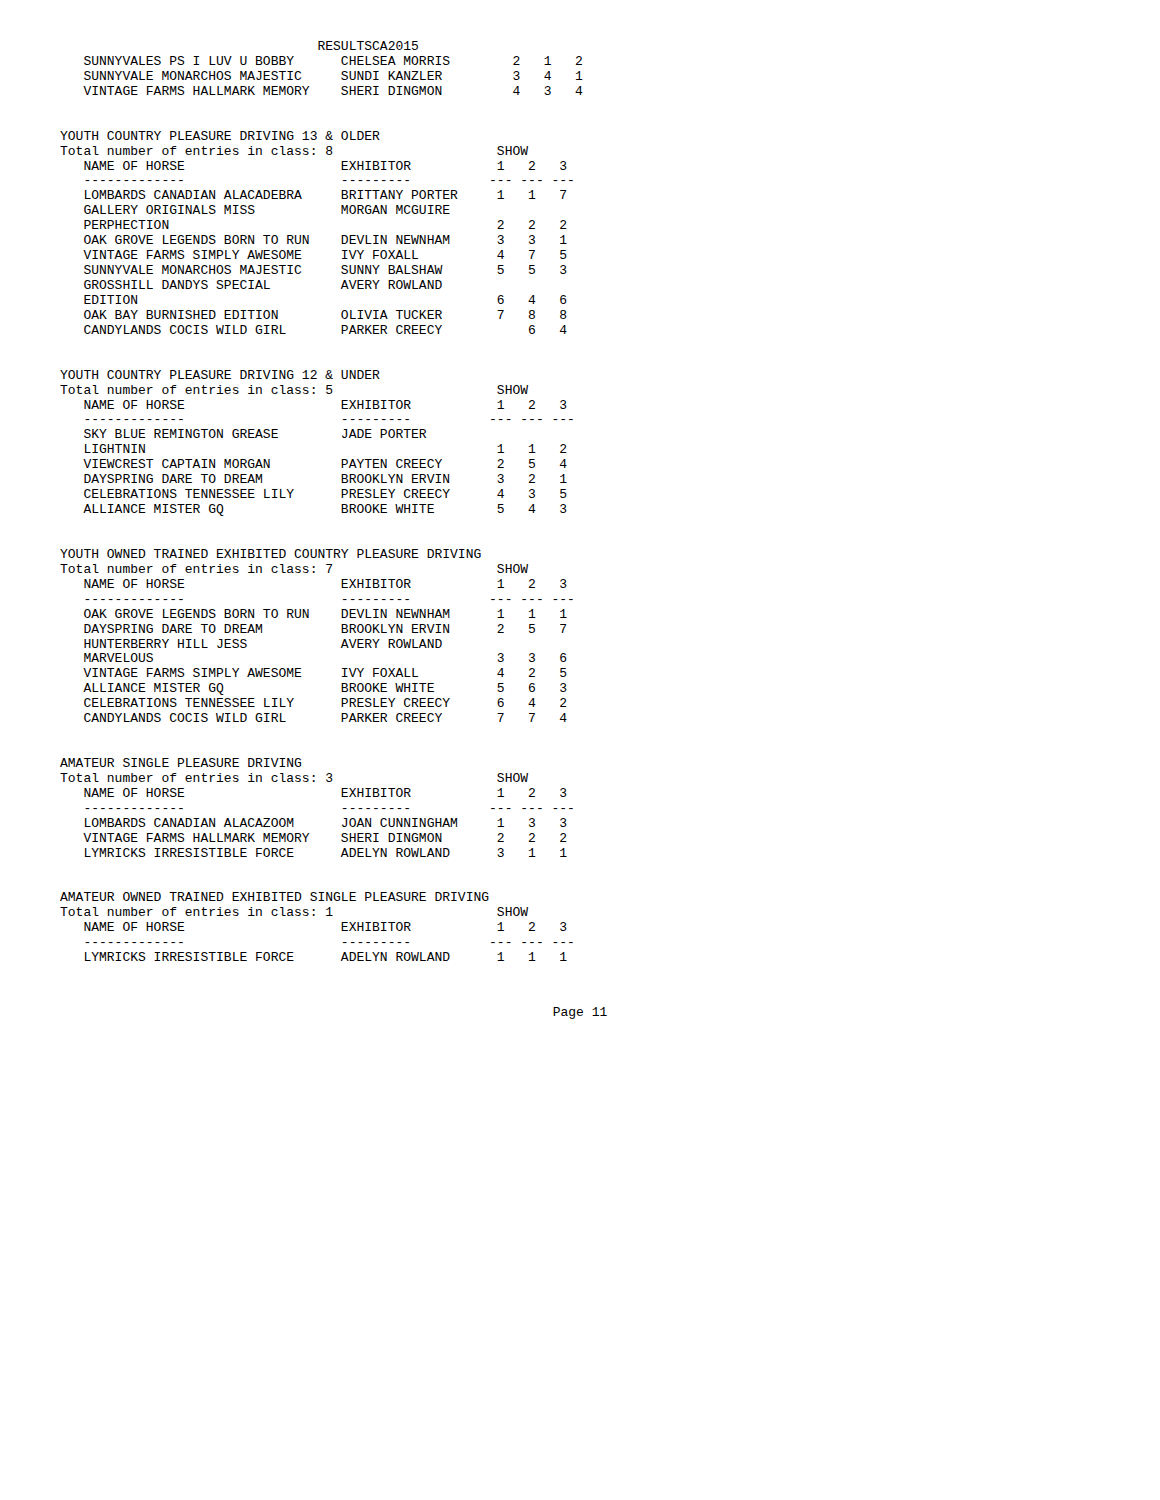RESULTSCA2015
   SUNNYVALES PS I LUV U BOBBY      CHELSEA MORRIS        2   1   2
   SUNNYVALE MONARCHOS MAJESTIC     SUNDI KANZLER         3   4   1
   VINTAGE FARMS HALLMARK MEMORY    SHERI DINGMON         4   3   4


YOUTH COUNTRY PLEASURE DRIVING 13 & OLDER
Total number of entries in class: 8                     SHOW
   NAME OF HORSE                    EXHIBITOR           1   2   3
   -------------                    ---------          --- --- ---
   LOMBARDS CANADIAN ALACADEBRA     BRITTANY PORTER     1   1   7
   GALLERY ORIGINALS MISS           MORGAN MCGUIRE
   PERPHECTION                                          2   2   2
   OAK GROVE LEGENDS BORN TO RUN    DEVLIN NEWNHAM      3   3   1
   VINTAGE FARMS SIMPLY AWESOME     IVY FOXALL          4   7   5
   SUNNYVALE MONARCHOS MAJESTIC     SUNNY BALSHAW       5   5   3
   GROSSHILL DANDYS SPECIAL         AVERY ROWLAND
   EDITION                                              6   4   6
   OAK BAY BURNISHED EDITION        OLIVIA TUCKER       7   8   8
   CANDYLANDS COCIS WILD GIRL       PARKER CREECY           6   4


YOUTH COUNTRY PLEASURE DRIVING 12 & UNDER
Total number of entries in class: 5                     SHOW
   NAME OF HORSE                    EXHIBITOR           1   2   3
   -------------                    ---------          --- --- ---
   SKY BLUE REMINGTON GREASE        JADE PORTER
   LIGHTNIN                                             1   1   2
   VIEWCREST CAPTAIN MORGAN         PAYTEN CREECY       2   5   4
   DAYSPRING DARE TO DREAM          BROOKLYN ERVIN      3   2   1
   CELEBRATIONS TENNESSEE LILY      PRESLEY CREECY      4   3   5
   ALLIANCE MISTER GQ               BROOKE WHITE        5   4   3


YOUTH OWNED TRAINED EXHIBITED COUNTRY PLEASURE DRIVING
Total number of entries in class: 7                     SHOW
   NAME OF HORSE                    EXHIBITOR           1   2   3
   -------------                    ---------          --- --- ---
   OAK GROVE LEGENDS BORN TO RUN    DEVLIN NEWNHAM      1   1   1
   DAYSPRING DARE TO DREAM          BROOKLYN ERVIN      2   5   7
   HUNTERBERRY HILL JESS            AVERY ROWLAND
   MARVELOUS                                            3   3   6
   VINTAGE FARMS SIMPLY AWESOME     IVY FOXALL          4   2   5
   ALLIANCE MISTER GQ               BROOKE WHITE        5   6   3
   CELEBRATIONS TENNESSEE LILY      PRESLEY CREECY      6   4   2
   CANDYLANDS COCIS WILD GIRL       PARKER CREECY       7   7   4


AMATEUR SINGLE PLEASURE DRIVING
Total number of entries in class: 3                     SHOW
   NAME OF HORSE                    EXHIBITOR           1   2   3
   -------------                    ---------          --- --- ---
   LOMBARDS CANADIAN ALACAZOOM      JOAN CUNNINGHAM     1   3   3
   VINTAGE FARMS HALLMARK MEMORY    SHERI DINGMON       2   2   2
   LYMRICKS IRRESISTIBLE FORCE      ADELYN ROWLAND      3   1   1


AMATEUR OWNED TRAINED EXHIBITED SINGLE PLEASURE DRIVING
Total number of entries in class: 1                     SHOW
   NAME OF HORSE                    EXHIBITOR           1   2   3
   -------------                    ---------          --- --- ---
   LYMRICKS IRRESISTIBLE FORCE      ADELYN ROWLAND      1   1   1
Page 11